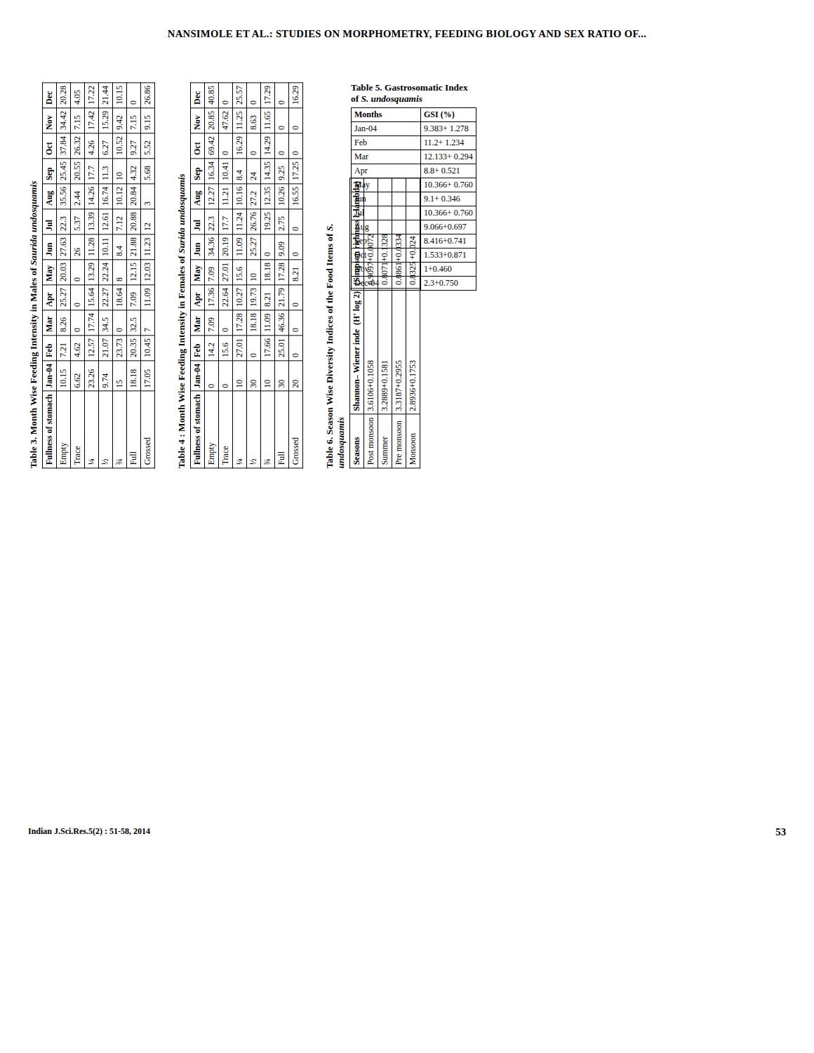NANSIMOLE ET AL.: STUDIES ON MORPHOMETRY, FEEDING BIOLOGY AND SEX RATIO OF...
Table 3. Month Wise Feeding Intensity in Males of Saurida undosquamis
| Fullness of stomach | Jan-04 | Feb | Mar | Apr | May | Jun | Jul | Aug | Sep | Oct | Nov | Dec |
| --- | --- | --- | --- | --- | --- | --- | --- | --- | --- | --- | --- | --- |
| Empty | 10.15 | 7.21 | 8.26 | 25.27 | 20.03 | 27.63 | 22.3 | 35.56 | 25.45 | 37.84 | 34.42 | 20.28 |
| Trace | 6.62 | 4.62 | 0 | 0 | 0 | 26 | 5.37 | 2.44 | 20.55 | 26.32 | 7.15 | 4.05 |
| ¼ | 23.26 | 12.57 | 17.74 | 15.64 | 13.29 | 11.28 | 13.39 | 14.26 | 17.7 | 4.26 | 17.42 | 17.22 |
| ½ | 9.74 | 21.07 | 34.5 | 22.27 | 22.24 | 10.11 | 12.61 | 16.74 | 11.3 | 6.27 | 15.29 | 21.44 |
| ¾ | 15 | 23.73 | 0 | 18.64 | 8 | 8.4 | 7.12 | 10.12 | 10 | 10.52 | 9.42 | 10.15 |
| Full | 18.18 | 20.35 | 32.5 | 7.09 | 12.15 | 21.88 | 20.88 | 20.84 | 4.32 | 9.27 | 7.15 | 0 |
| Grossed | 17.05 | 10.45 | 7 | 11.09 | 12.03 | 11.23 | 12 | 3 | 5.68 | 5.52 | 9.15 | 26.86 |
Table 4 : Month Wise Feeding Intensity in Females of Surida undosquamis
| Fullness of stomach | Jan-04 | Feb | Mar | Apr | May | Jun | Jul | Aug | Sep | Oct | Nov | Dec |
| --- | --- | --- | --- | --- | --- | --- | --- | --- | --- | --- | --- | --- |
| Empty | 0 | 14.2 | 7.09 | 17.36 | 7.09 | 34.36 | 22.3 | 12.27 | 16.34 | 69.42 | 20.85 | 40.85 |
| Trace | 0 | 15.6 | 0 | 22.64 | 27.01 | 20.19 | 17.7 | 11.21 | 10.41 | 0 | 47.62 | 0 |
| ¼ | 10 | 27.01 | 17.28 | 10.27 | 15.6 | 11.09 | 11.24 | 10.16 | 8.4 | 16.29 | 11.25 | 25.57 |
| ½ | 30 | 0 | 18.18 | 19.73 | 10 | 25.27 | 26.76 | 27.2 | 24 | 0 | 8.63 | 0 |
| ¾ | 10 | 17.66 | 11.09 | 8.21 | 18.18 | 0 | 19.25 | 12.35 | 14.35 | 14.29 | 11.65 | 17.29 |
| Full | 30 | 25.01 | 46.36 | 21.79 | 17.28 | 9.09 | 2.75 | 10.26 | 9.25 | 0 | 0 | 0 |
| Grossed | 20 | 0 | 0 | 0 | 8.21 | 0 | 0 | 16.55 | 17.25 | 0 | 0 | 16.29 |
Table 6. Season Wise Diversity Indices of the Food Items of S. undosquamis
| Seasons | Shannon– Wiener inde (H' log 2) | (Simpson richness l, lambda) |
| --- | --- | --- |
| Post monsoon | 3.6106+0.1058 | 0.9097+0.0072 |
| Summer | 3.2889+0.1581 | 0.8071+0.1328 |
| Pre monsoon | 3.3187+0.2955 | 0.8861+0.0334 |
| Monsoon | 2.8936+0.1753 | 0.8325 +0.024 |
Table 5. Gastrosomatic Index of S. undosquamis
| Months | GSI (%) |
| --- | --- |
| Jan-04 | 9.383+ 1.278 |
| Feb | 11.2+ 1.234 |
| Mar | 12.133+ 0.294 |
| Apr | 8.8+ 0.521 |
| May | 10.366+ 0.760 |
| Jun | 9.1+ 0.346 |
| Jul | 10.366+ 0.760 |
| Aug | 9.066+0.697 |
| Sep | 8.416+0.741 |
| Oct | 1.533+0.871 |
| Nov | 1+0.460 |
| Dec-04 | 2.3+0.750 |
Indian J.Sci.Res.5(2) : 51-58, 2014
53